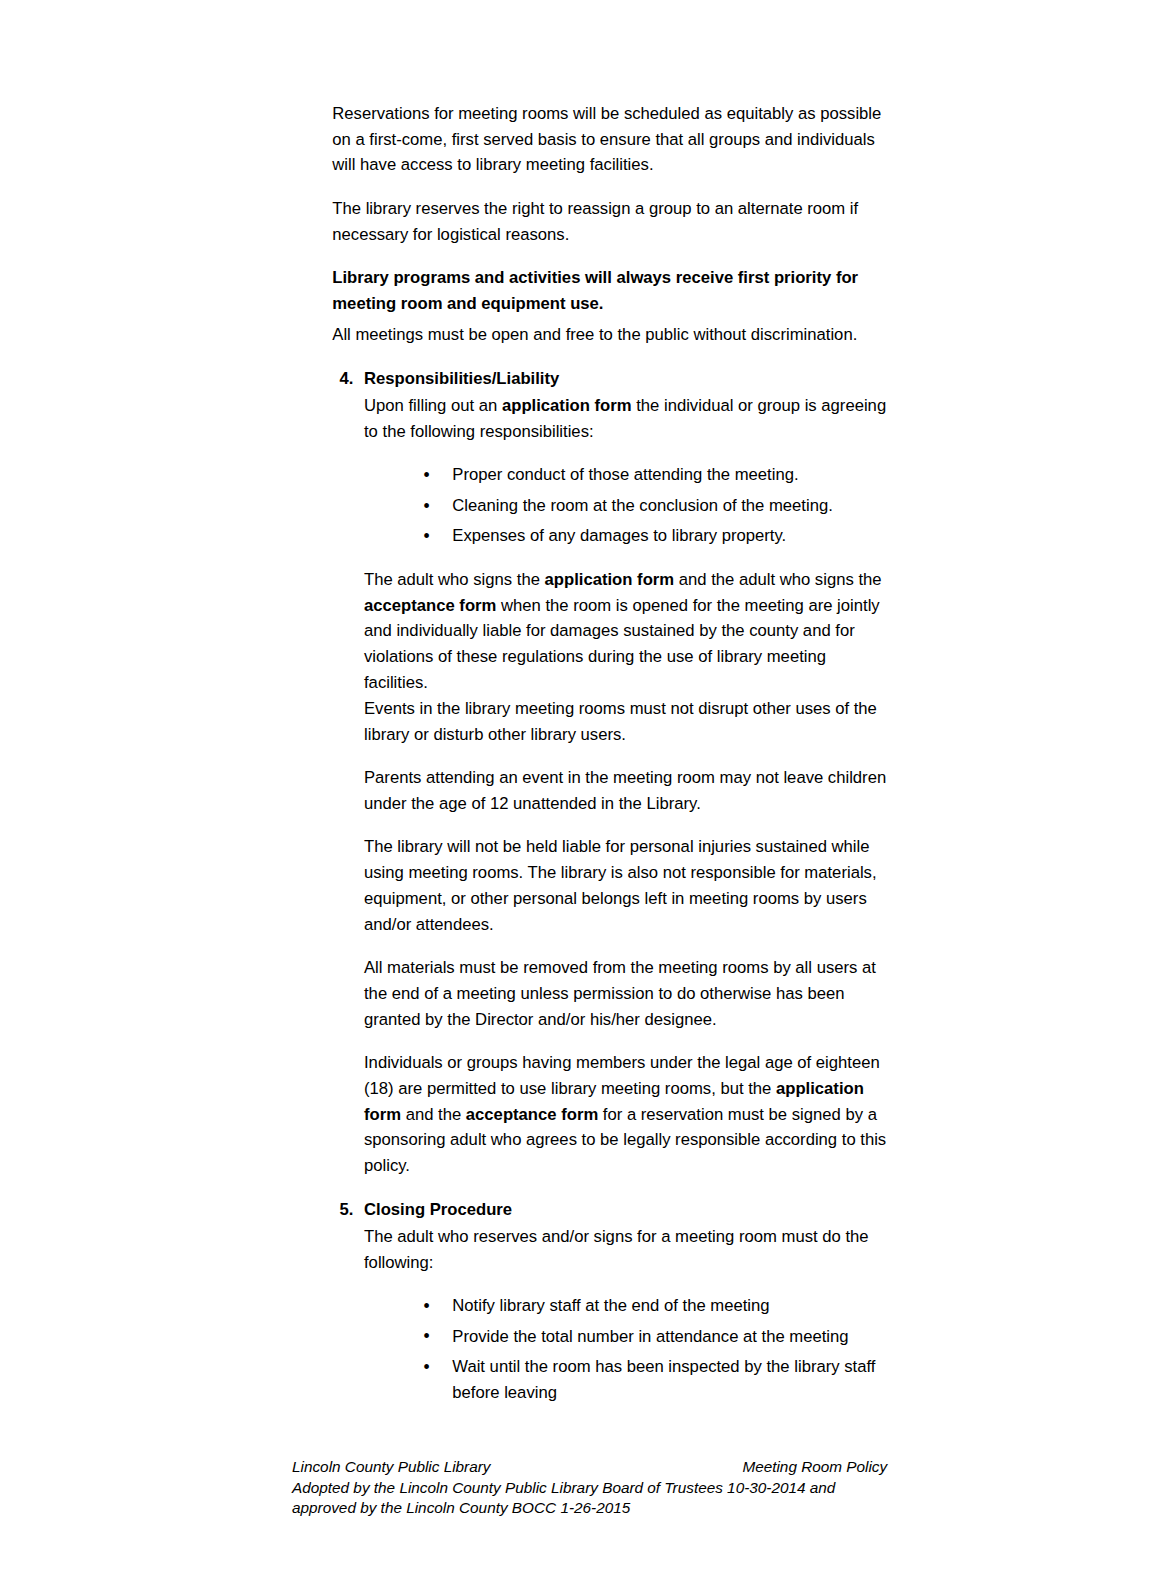Reservations for meeting rooms will be scheduled as equitably as possible on a first-come, first served basis to ensure that all groups and individuals will have access to library meeting facilities.
The library reserves the right to reassign a group to an alternate room if necessary for logistical reasons.
Library programs and activities will always receive first priority for meeting room and equipment use.
All meetings must be open and free to the public without discrimination.
4.
Responsibilities/Liability
Upon filling out an application form the individual or group is agreeing to the following responsibilities:
Proper conduct of those attending the meeting.
Cleaning the room at the conclusion of the meeting.
Expenses of any damages to library property.
The adult who signs the application form and the adult who signs the acceptance form when the room is opened for the meeting are jointly and individually liable for damages sustained by the county and for violations of these regulations during the use of library meeting facilities.
Events in the library meeting rooms must not disrupt other uses of the library or disturb other library users.
Parents attending an event in the meeting room may not leave children under the age of 12 unattended in the Library.
The library will not be held liable for personal injuries sustained while using meeting rooms. The library is also not responsible for materials, equipment, or other personal belongs left in meeting rooms by users and/or attendees.
All materials must be removed from the meeting rooms by all users at the end of a meeting unless permission to do otherwise has been granted by the Director and/or his/her designee.
Individuals or groups having members under the legal age of eighteen (18) are permitted to use library meeting rooms, but the application form and the acceptance form for a reservation must be signed by a sponsoring adult who agrees to be legally responsible according to this policy.
5.
Closing Procedure
The adult who reserves and/or signs for a meeting room must do the following:
Notify library staff at the end of the meeting
Provide the total number in attendance at the meeting
Wait until the room has been inspected by the library staff before leaving
Lincoln County Public Library Meeting Room Policy
Adopted by the Lincoln County Public Library Board of Trustees 10-30-2014 and approved by the Lincoln County BOCC 1-26-2015